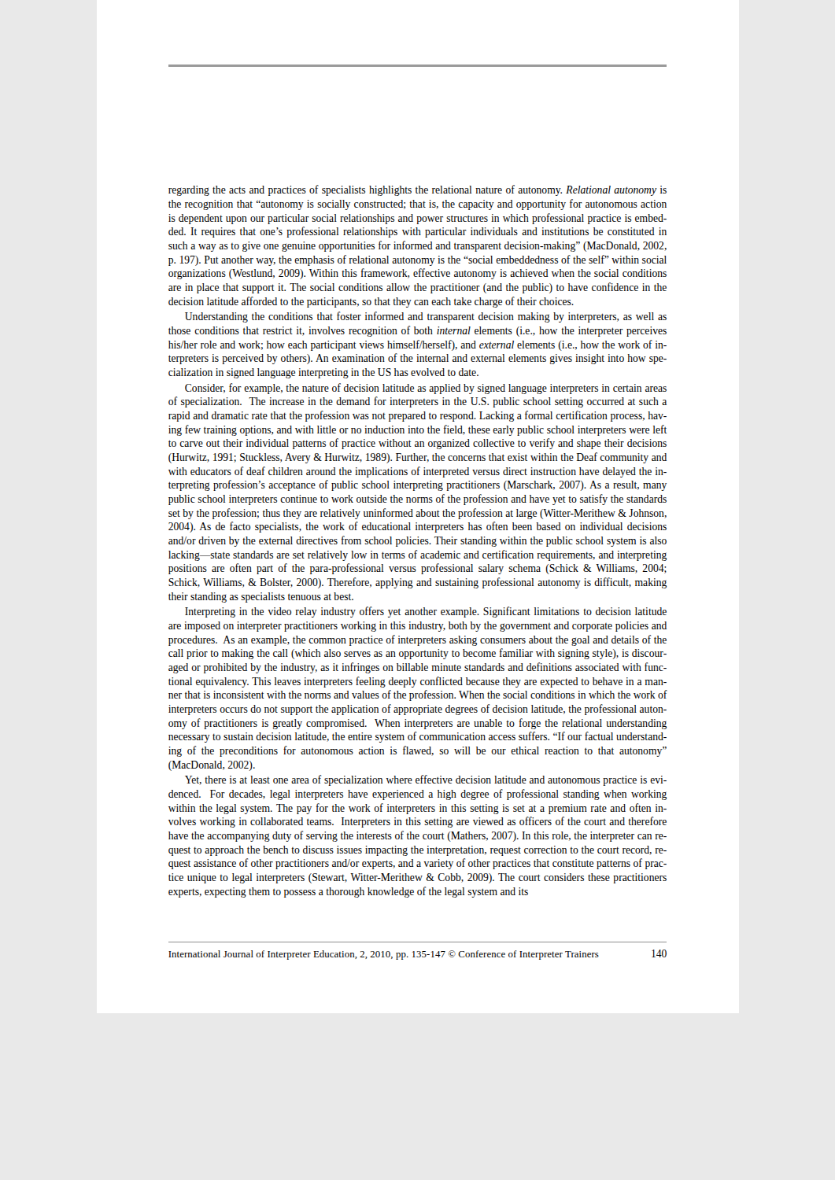regarding the acts and practices of specialists highlights the relational nature of autonomy. Relational autonomy is the recognition that “autonomy is socially constructed; that is, the capacity and opportunity for autonomous action is dependent upon our particular social relationships and power structures in which professional practice is embedded. It requires that one’s professional relationships with particular individuals and institutions be constituted in such a way as to give one genuine opportunities for informed and transparent decision-making” (MacDonald, 2002, p. 197). Put another way, the emphasis of relational autonomy is the “social embeddedness of the self” within social organizations (Westlund, 2009). Within this framework, effective autonomy is achieved when the social conditions are in place that support it. The social conditions allow the practitioner (and the public) to have confidence in the decision latitude afforded to the participants, so that they can each take charge of their choices.
Understanding the conditions that foster informed and transparent decision making by interpreters, as well as those conditions that restrict it, involves recognition of both internal elements (i.e., how the interpreter perceives his/her role and work; how each participant views himself/herself), and external elements (i.e., how the work of interpreters is perceived by others). An examination of the internal and external elements gives insight into how specialization in signed language interpreting in the US has evolved to date.
Consider, for example, the nature of decision latitude as applied by signed language interpreters in certain areas of specialization. The increase in the demand for interpreters in the U.S. public school setting occurred at such a rapid and dramatic rate that the profession was not prepared to respond. Lacking a formal certification process, having few training options, and with little or no induction into the field, these early public school interpreters were left to carve out their individual patterns of practice without an organized collective to verify and shape their decisions (Hurwitz, 1991; Stuckless, Avery & Hurwitz, 1989). Further, the concerns that exist within the Deaf community and with educators of deaf children around the implications of interpreted versus direct instruction have delayed the interpreting profession’s acceptance of public school interpreting practitioners (Marschark, 2007). As a result, many public school interpreters continue to work outside the norms of the profession and have yet to satisfy the standards set by the profession; thus they are relatively uninformed about the profession at large (Witter-Merithew & Johnson, 2004). As de facto specialists, the work of educational interpreters has often been based on individual decisions and/or driven by the external directives from school policies. Their standing within the public school system is also lacking—state standards are set relatively low in terms of academic and certification requirements, and interpreting positions are often part of the para-professional versus professional salary schema (Schick & Williams, 2004; Schick, Williams, & Bolster, 2000). Therefore, applying and sustaining professional autonomy is difficult, making their standing as specialists tenuous at best.
Interpreting in the video relay industry offers yet another example. Significant limitations to decision latitude are imposed on interpreter practitioners working in this industry, both by the government and corporate policies and procedures. As an example, the common practice of interpreters asking consumers about the goal and details of the call prior to making the call (which also serves as an opportunity to become familiar with signing style), is discouraged or prohibited by the industry, as it infringes on billable minute standards and definitions associated with functional equivalency. This leaves interpreters feeling deeply conflicted because they are expected to behave in a manner that is inconsistent with the norms and values of the profession. When the social conditions in which the work of interpreters occurs do not support the application of appropriate degrees of decision latitude, the professional autonomy of practitioners is greatly compromised. When interpreters are unable to forge the relational understanding necessary to sustain decision latitude, the entire system of communication access suffers. “If our factual understanding of the preconditions for autonomous action is flawed, so will be our ethical reaction to that autonomy” (MacDonald, 2002).
Yet, there is at least one area of specialization where effective decision latitude and autonomous practice is evidenced. For decades, legal interpreters have experienced a high degree of professional standing when working within the legal system. The pay for the work of interpreters in this setting is set at a premium rate and often involves working in collaborated teams. Interpreters in this setting are viewed as officers of the court and therefore have the accompanying duty of serving the interests of the court (Mathers, 2007). In this role, the interpreter can request to approach the bench to discuss issues impacting the interpretation, request correction to the court record, request assistance of other practitioners and/or experts, and a variety of other practices that constitute patterns of practice unique to legal interpreters (Stewart, Witter-Merithew & Cobb, 2009). The court considers these practitioners experts, expecting them to possess a thorough knowledge of the legal system and its
International Journal of Interpreter Education, 2, 2010, pp. 135-147 © Conference of Interpreter Trainers 140